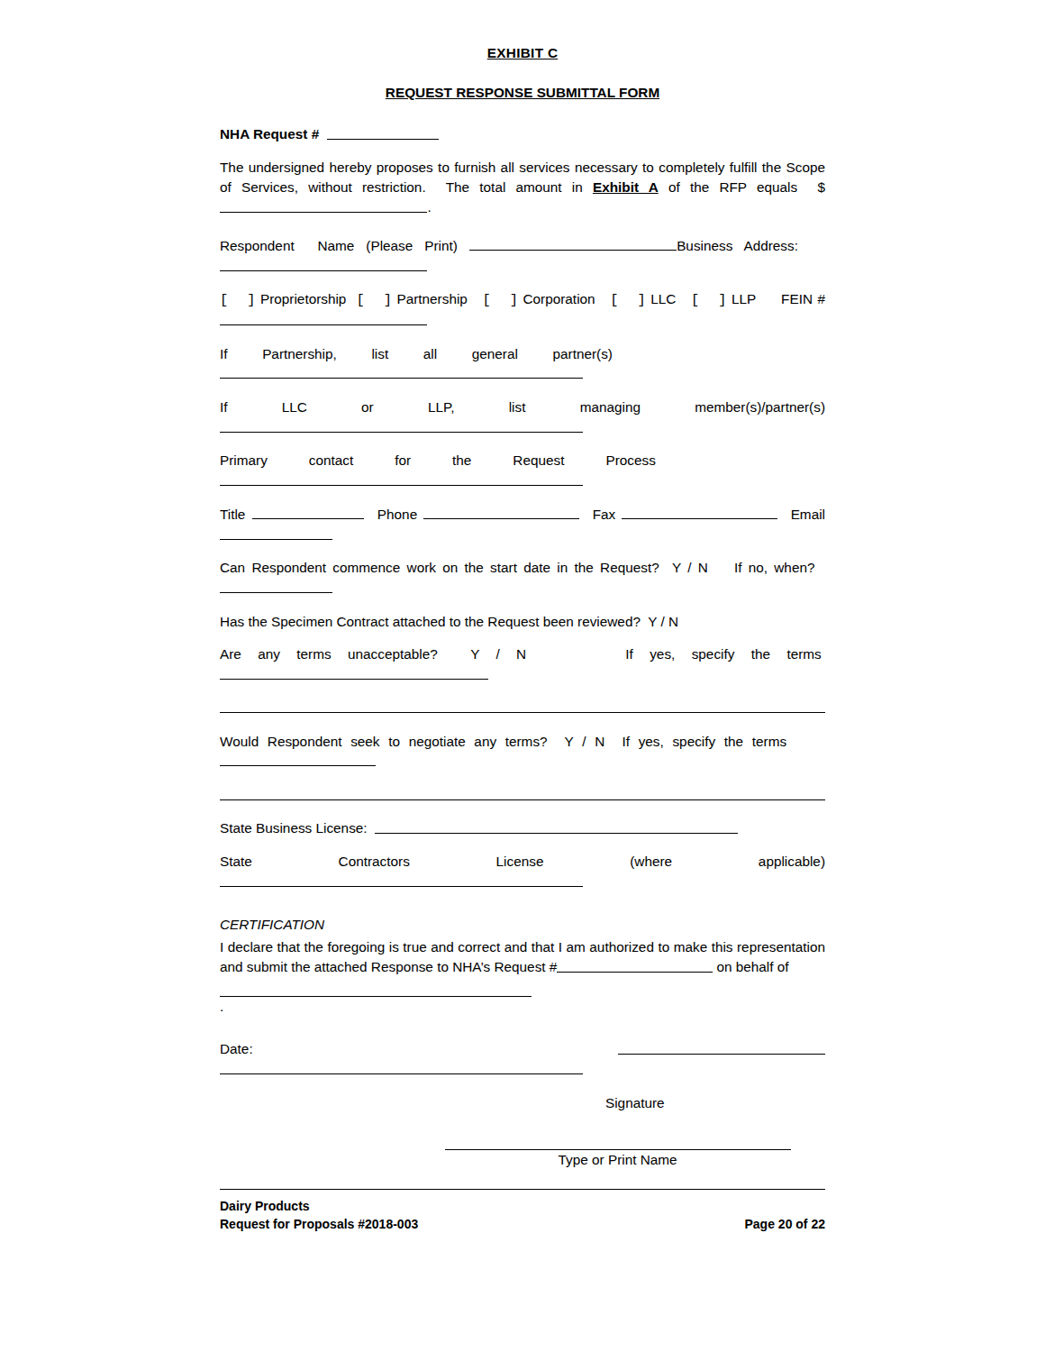EXHIBIT C
REQUEST RESPONSE SUBMITTAL FORM
NHA Request #
The undersigned hereby proposes to furnish all services necessary to completely fulfill the Scope of Services, without restriction. The total amount in Exhibit A of the RFP equals $ .
Respondent Name (Please Print) Business Address:
[ ] Proprietorship [ ] Partnership [ ] Corporation [ ] LLC [ ] LLP FEIN #
If Partnership, list all general partner(s)
If LLC or LLP, list managing member(s)/partner(s)
Primary contact for the Request Process
Title Phone Fax Email
Can Respondent commence work on the start date in the Request? Y / N If no, when?
Has the Specimen Contract attached to the Request been reviewed? Y / N
Are any terms unacceptable? Y / N If yes, specify the terms
Would Respondent seek to negotiate any terms? Y / N If yes, specify the terms
State Business License:
State Contractors License (where applicable)
CERTIFICATION
I declare that the foregoing is true and correct and that I am authorized to make this representation and submit the attached Response to NHA’s Request # on behalf of .
Date:
Signature
Type or Print Name
Dairy Products
Request for Proposals #2018-003
Page 20 of 22